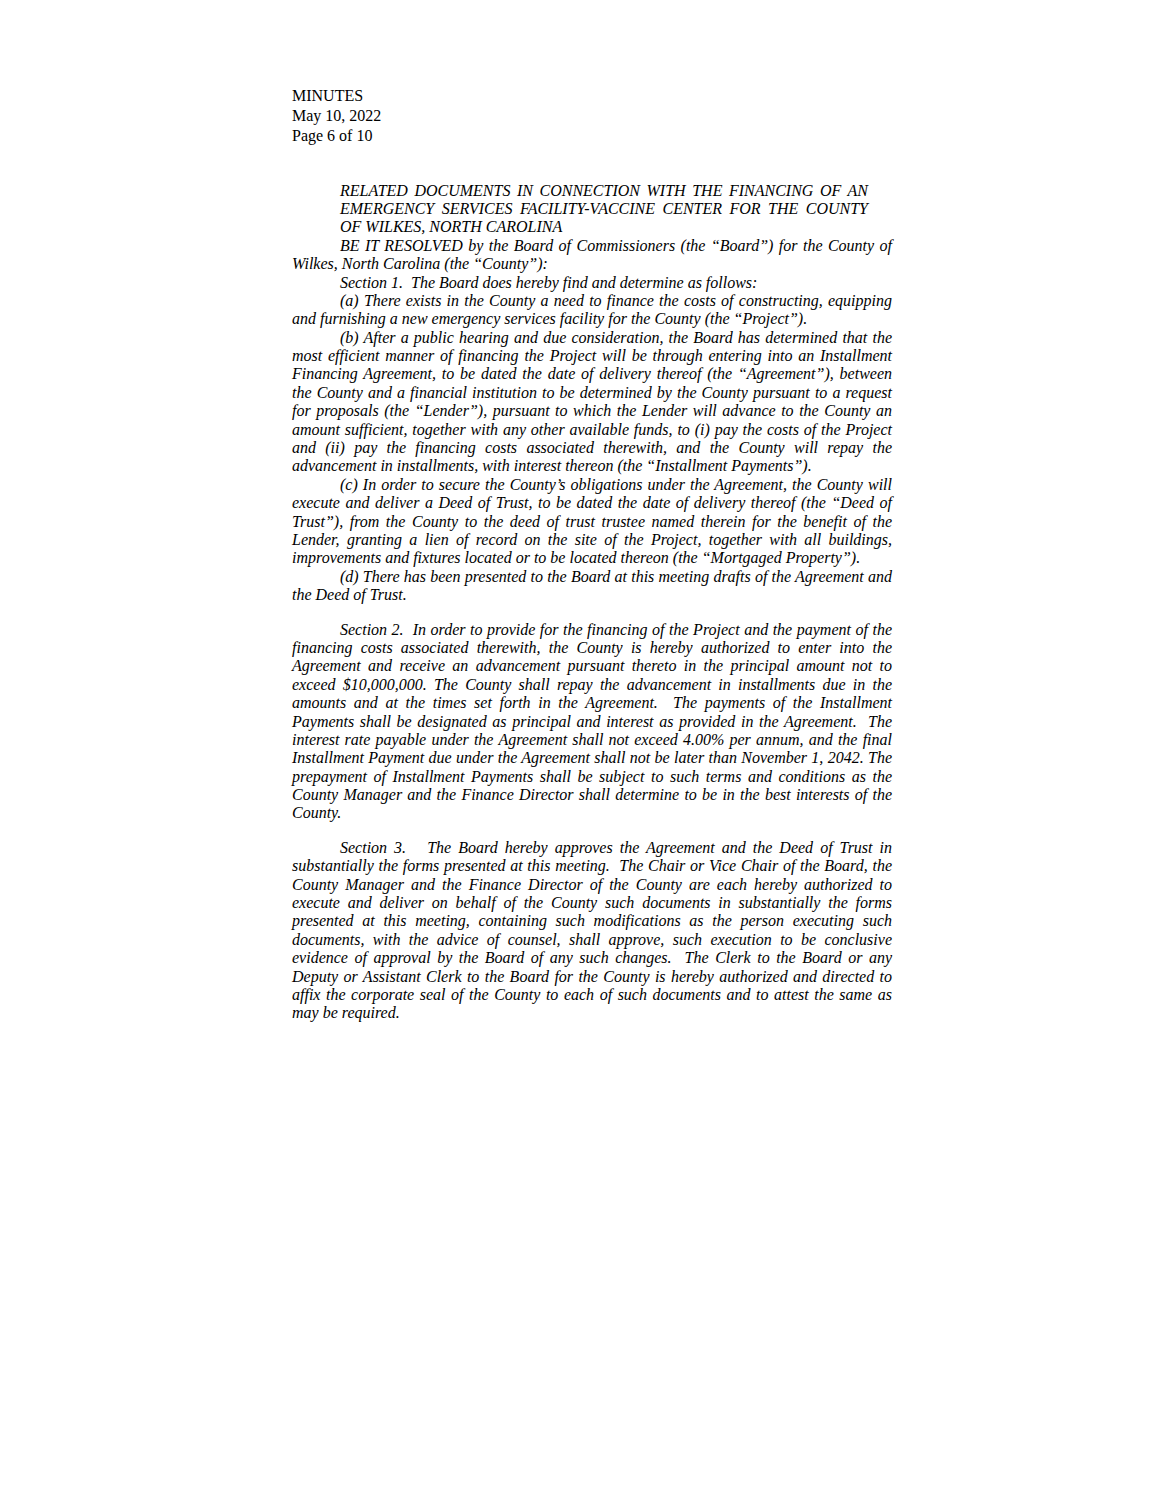MINUTES
May 10, 2022
Page 6 of 10
RELATED DOCUMENTS IN CONNECTION WITH THE FINANCING OF AN EMERGENCY SERVICES FACILITY-VACCINE CENTER FOR THE COUNTY OF WILKES, NORTH CAROLINA
BE IT RESOLVED by the Board of Commissioners (the “Board”) for the County of Wilkes, North Carolina (the “County”):
Section 1. The Board does hereby find and determine as follows:
(a) There exists in the County a need to finance the costs of constructing, equipping and furnishing a new emergency services facility for the County (the “Project”).
(b) After a public hearing and due consideration, the Board has determined that the most efficient manner of financing the Project will be through entering into an Installment Financing Agreement, to be dated the date of delivery thereof (the “Agreement”), between the County and a financial institution to be determined by the County pursuant to a request for proposals (the “Lender”), pursuant to which the Lender will advance to the County an amount sufficient, together with any other available funds, to (i) pay the costs of the Project and (ii) pay the financing costs associated therewith, and the County will repay the advancement in installments, with interest thereon (the “Installment Payments”).
(c) In order to secure the County’s obligations under the Agreement, the County will execute and deliver a Deed of Trust, to be dated the date of delivery thereof (the “Deed of Trust”), from the County to the deed of trust trustee named therein for the benefit of the Lender, granting a lien of record on the site of the Project, together with all buildings, improvements and fixtures located or to be located thereon (the “Mortgaged Property”).
(d) There has been presented to the Board at this meeting drafts of the Agreement and the Deed of Trust.
Section 2. In order to provide for the financing of the Project and the payment of the financing costs associated therewith, the County is hereby authorized to enter into the Agreement and receive an advancement pursuant thereto in the principal amount not to exceed $10,000,000. The County shall repay the advancement in installments due in the amounts and at the times set forth in the Agreement. The payments of the Installment Payments shall be designated as principal and interest as provided in the Agreement. The interest rate payable under the Agreement shall not exceed 4.00% per annum, and the final Installment Payment due under the Agreement shall not be later than November 1, 2042. The prepayment of Installment Payments shall be subject to such terms and conditions as the County Manager and the Finance Director shall determine to be in the best interests of the County.
Section 3. The Board hereby approves the Agreement and the Deed of Trust in substantially the forms presented at this meeting. The Chair or Vice Chair of the Board, the County Manager and the Finance Director of the County are each hereby authorized to execute and deliver on behalf of the County such documents in substantially the forms presented at this meeting, containing such modifications as the person executing such documents, with the advice of counsel, shall approve, such execution to be conclusive evidence of approval by the Board of any such changes. The Clerk to the Board or any Deputy or Assistant Clerk to the Board for the County is hereby authorized and directed to affix the corporate seal of the County to each of such documents and to attest the same as may be required.